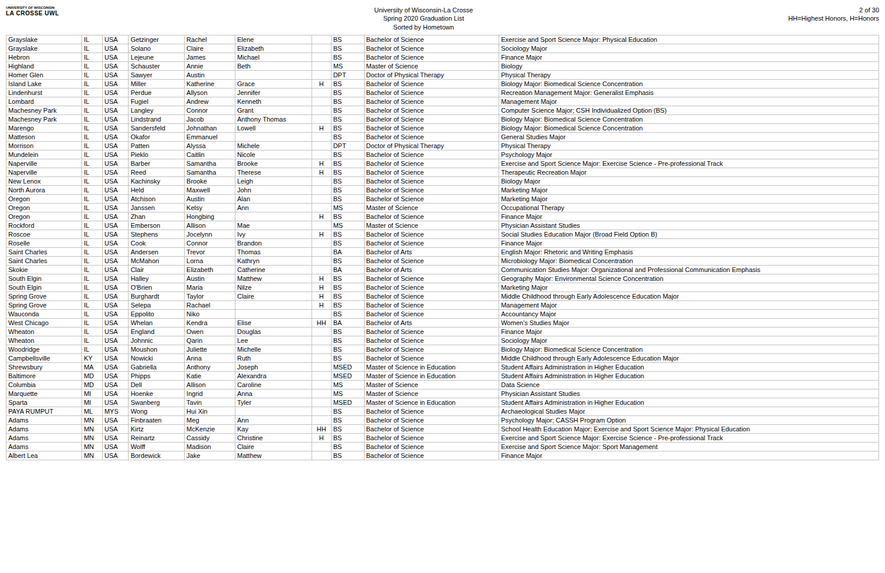UNIVERSITY OF WISCONSIN LA CROSSE UWL
University of Wisconsin-La Crosse
Spring 2020 Graduation List
Sorted by Hometown
2 of 30
HH=Highest Honors, H=Honors
| Grayslake | IL | USA | Getzinger | Rachel | Elene | | BS | Bachelor of Science | Exercise and Sport Science Major: Physical Education |
| Grayslake | IL | USA | Solano | Claire | Elizabeth | | BS | Bachelor of Science | Sociology Major |
| Hebron | IL | USA | Lejeune | James | Michael | | BS | Bachelor of Science | Finance Major |
| Highland | IL | USA | Schauster | Annie | Beth | | MS | Master of Science | Biology |
| Homer Glen | IL | USA | Sawyer | Austin | | | DPT | Doctor of Physical Therapy | Physical Therapy |
| Island Lake | IL | USA | Miller | Katherine | Grace | H | BS | Bachelor of Science | Biology Major: Biomedical Science Concentration |
| Lindenhurst | IL | USA | Perdue | Allyson | Jennifer | | BS | Bachelor of Science | Recreation Management Major: Generalist Emphasis |
| Lombard | IL | USA | Fugiel | Andrew | Kenneth | | BS | Bachelor of Science | Management Major |
| Machesney Park | IL | USA | Langley | Connor | Grant | | BS | Bachelor of Science | Computer Science Major; CSH Individualized Option (BS) |
| Machesney Park | IL | USA | Lindstrand | Jacob | Anthony Thomas | | BS | Bachelor of Science | Biology Major: Biomedical Science Concentration |
| Marengo | IL | USA | Sandersfeld | Johnathan | Lowell | H | BS | Bachelor of Science | Biology Major: Biomedical Science Concentration |
| Matteson | IL | USA | Okafor | Emmanuel | | | BS | Bachelor of Science | General Studies Major |
| Morrison | IL | USA | Patten | Alyssa | Michele | | DPT | Doctor of Physical Therapy | Physical Therapy |
| Mundelein | IL | USA | Pieklo | Caitlin | Nicole | | BS | Bachelor of Science | Psychology Major |
| Naperville | IL | USA | Barber | Samantha | Brooke | H | BS | Bachelor of Science | Exercise and Sport Science Major: Exercise Science - Pre-professional Track |
| Naperville | IL | USA | Reed | Samantha | Therese | H | BS | Bachelor of Science | Therapeutic Recreation Major |
| New Lenox | IL | USA | Kachinsky | Brooke | Leigh | | BS | Bachelor of Science | Biology Major |
| North Aurora | IL | USA | Held | Maxwell | John | | BS | Bachelor of Science | Marketing Major |
| Oregon | IL | USA | Atchison | Austin | Alan | | BS | Bachelor of Science | Marketing Major |
| Oregon | IL | USA | Janssen | Kelsy | Ann | | MS | Master of Science | Occupational Therapy |
| Oregon | IL | USA | Zhan | Hongbing | | H | BS | Bachelor of Science | Finance Major |
| Rockford | IL | USA | Emberson | Allison | Mae | | MS | Master of Science | Physician Assistant Studies |
| Roscoe | IL | USA | Stephens | Jocelynn | Ivy | H | BS | Bachelor of Science | Social Studies Education Major (Broad Field Option B) |
| Roselle | IL | USA | Cook | Connor | Brandon | | BS | Bachelor of Science | Finance Major |
| Saint Charles | IL | USA | Andersen | Trevor | Thomas | | BA | Bachelor of Arts | English Major: Rhetoric and Writing Emphasis |
| Saint Charles | IL | USA | McMahon | Lorna | Kathryn | | BS | Bachelor of Science | Microbiology Major: Biomedical Concentration |
| Skokie | IL | USA | Clair | Elizabeth | Catherine | | BA | Bachelor of Arts | Communication Studies Major: Organizational and Professional Communication Emphasis |
| South Elgin | IL | USA | Halley | Austin | Matthew | H | BS | Bachelor of Science | Geography Major: Environmental Science Concentration |
| South Elgin | IL | USA | O'Brien | Maria | Nilze | H | BS | Bachelor of Science | Marketing Major |
| Spring Grove | IL | USA | Burghardt | Taylor | Claire | H | BS | Bachelor of Science | Middle Childhood through Early Adolescence Education Major |
| Spring Grove | IL | USA | Selepa | Rachael | | H | BS | Bachelor of Science | Management Major |
| Wauconda | IL | USA | Eppolito | Niko | | | BS | Bachelor of Science | Accountancy Major |
| West Chicago | IL | USA | Whelan | Kendra | Elise | HH | BA | Bachelor of Arts | Women's Studies Major |
| Wheaton | IL | USA | England | Owen | Douglas | | BS | Bachelor of Science | Finance Major |
| Wheaton | IL | USA | Johnnic | Qarin | Lee | | BS | Bachelor of Science | Sociology Major |
| Woodridge | IL | USA | Moushon | Juliette | Michelle | | BS | Bachelor of Science | Biology Major: Biomedical Science Concentration |
| Campbellsville | KY | USA | Nowicki | Anna | Ruth | | BS | Bachelor of Science | Middle Childhood through Early Adolescence Education Major |
| Shrewsbury | MA | USA | Gabriella | Anthony | Joseph | | MSED | Master of Science in Education | Student Affairs Administration in Higher Education |
| Baltimore | MD | USA | Phipps | Katie | Alexandra | | MSED | Master of Science in Education | Student Affairs Administration in Higher Education |
| Columbia | MD | USA | Dell | Allison | Caroline | | MS | Master of Science | Data Science |
| Marquette | MI | USA | Hoenke | Ingrid | Anna | | MS | Master of Science | Physician Assistant Studies |
| Sparta | MI | USA | Swanberg | Tavin | Tyler | | MSED | Master of Science in Education | Student Affairs Administration in Higher Education |
| PAYA RUMPUT | ML | MYS | Wong | Hui Xin | | | BS | Bachelor of Science | Archaeological Studies Major |
| Adams | MN | USA | Finbraaten | Meg | Ann | | BS | Bachelor of Science | Psychology Major; CASSH Program Option |
| Adams | MN | USA | Kirtz | McKenzie | Kay | HH | BS | Bachelor of Science | School Health Education Major; Exercise and Sport Science Major: Physical Education |
| Adams | MN | USA | Reinartz | Cassidy | Christine | H | BS | Bachelor of Science | Exercise and Sport Science Major: Exercise Science - Pre-professional Track |
| Adams | MN | USA | Wolff | Madison | Claire | | BS | Bachelor of Science | Exercise and Sport Science Major: Sport Management |
| Albert Lea | MN | USA | Bordewick | Jake | Matthew | | BS | Bachelor of Science | Finance Major |